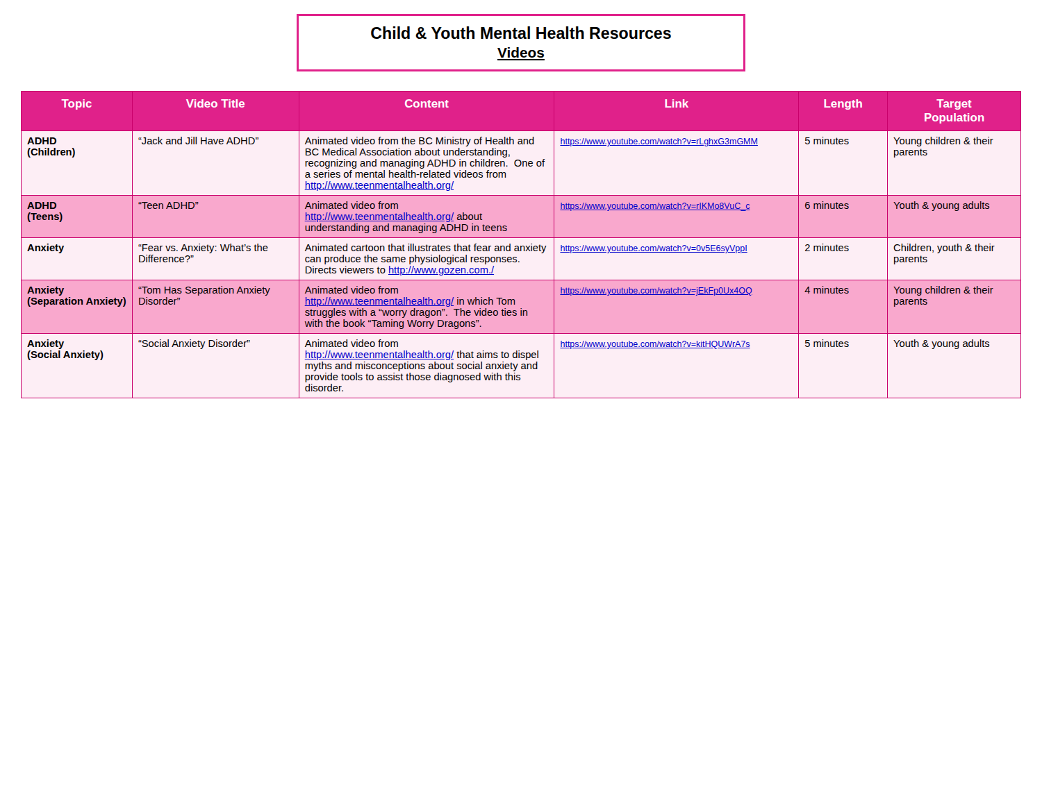Child & Youth Mental Health Resources
Videos
| Topic | Video Title | Content | Link | Length | Target Population |
| --- | --- | --- | --- | --- | --- |
| ADHD (Children) | “Jack and Jill Have ADHD” | Animated video from the BC Ministry of Health and BC Medical Association about understanding, recognizing and managing ADHD in children. One of a series of mental health-related videos from http://www.teenmentalhealth.org/ | https://www.youtube.com/watch?v=rLghxG3mGMM | 5 minutes | Young children & their parents |
| ADHD (Teens) | “Teen ADHD” | Animated video from http://www.teenmentalhealth.org/ about understanding and managing ADHD in teens | https://www.youtube.com/watch?v=rIKMo8VuC_c | 6 minutes | Youth & young adults |
| Anxiety | “Fear vs. Anxiety: What’s the Difference?” | Animated cartoon that illustrates that fear and anxiety can produce the same physiological responses. Directs viewers to http://www.gozen.com./ | https://www.youtube.com/watch?v=0v5E6syVppI | 2 minutes | Children, youth & their parents |
| Anxiety (Separation Anxiety) | “Tom Has Separation Anxiety Disorder” | Animated video from http://www.teenmentalhealth.org/ in which Tom struggles with a “worry dragon”. The video ties in with the book “Taming Worry Dragons”. | https://www.youtube.com/watch?v=jEkFp0Ux4OQ | 4 minutes | Young children & their parents |
| Anxiety (Social Anxiety) | “Social Anxiety Disorder” | Animated video from http://www.teenmentalhealth.org/ that aims to dispel myths and misconceptions about social anxiety and provide tools to assist those diagnosed with this disorder. | https://www.youtube.com/watch?v=kitHQUWrA7s | 5 minutes | Youth & young adults |